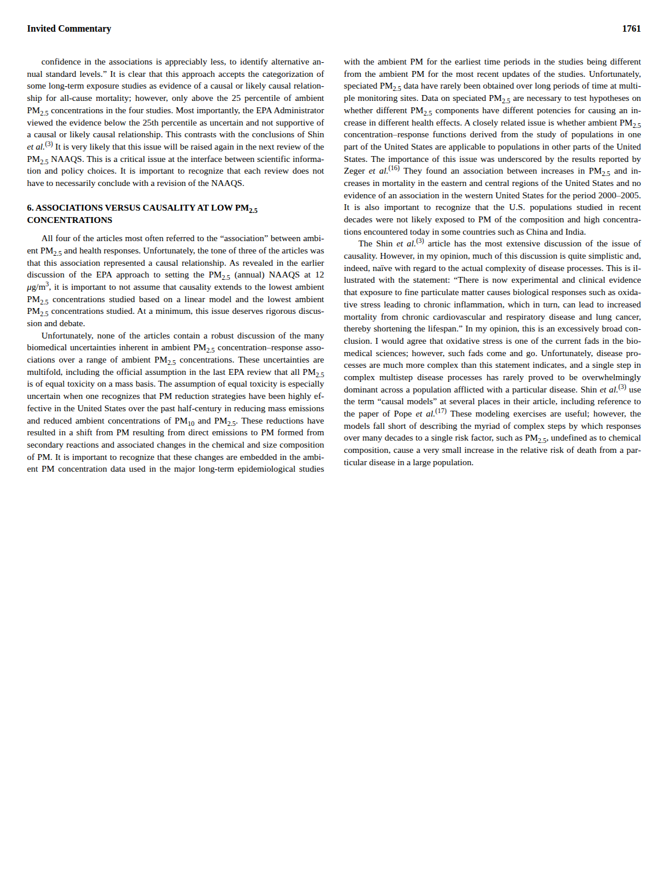Invited Commentary 1761
confidence in the associations is appreciably less, to identify alternative annual standard levels.” It is clear that this approach accepts the categorization of some long-term exposure studies as evidence of a causal or likely causal relationship for all-cause mortality; however, only above the 25 percentile of ambient PM2.5 concentrations in the four studies. Most importantly, the EPA Administrator viewed the evidence below the 25th percentile as uncertain and not supportive of a causal or likely causal relationship. This contrasts with the conclusions of Shin et al.(3) It is very likely that this issue will be raised again in the next review of the PM2.5 NAAQS. This is a critical issue at the interface between scientific information and policy choices. It is important to recognize that each review does not have to necessarily conclude with a revision of the NAAQS.
6. ASSOCIATIONS VERSUS CAUSALITY AT LOW PM2.5 CONCENTRATIONS
All four of the articles most often referred to the “association” between ambient PM2.5 and health responses. Unfortunately, the tone of three of the articles was that this association represented a causal relationship. As revealed in the earlier discussion of the EPA approach to setting the PM2.5 (annual) NAAQS at 12 μg/m3, it is important to not assume that causality extends to the lowest ambient PM2.5 concentrations studied based on a linear model and the lowest ambient PM2.5 concentrations studied. At a minimum, this issue deserves rigorous discussion and debate.
Unfortunately, none of the articles contain a robust discussion of the many biomedical uncertainties inherent in ambient PM2.5 concentration–response associations over a range of ambient PM2.5 concentrations. These uncertainties are multifold, including the official assumption in the last EPA review that all PM2.5 is of equal toxicity on a mass basis. The assumption of equal toxicity is especially uncertain when one recognizes that PM reduction strategies have been highly effective in the United States over the past half-century in reducing mass emissions and reduced ambient concentrations of PM10 and PM2.5. These reductions have resulted in a shift from PM resulting from direct emissions to PM formed from secondary reactions and associated changes in the chemical and size composition of PM. It is important to recognize that these changes are embedded in the ambient PM concentration data used in the major long-term epidemiological studies with the ambient PM for the earliest time periods in the studies being different from the ambient PM for the most recent updates of the studies. Unfortunately, speciated PM2.5 data have rarely been obtained over long periods of time at multiple monitoring sites. Data on speciated PM2.5 are necessary to test hypotheses on whether different PM2.5 components have different potencies for causing an increase in different health effects. A closely related issue is whether ambient PM2.5 concentration–response functions derived from the study of populations in one part of the United States are applicable to populations in other parts of the United States. The importance of this issue was underscored by the results reported by Zeger et al.(16) They found an association between increases in PM2.5 and increases in mortality in the eastern and central regions of the United States and no evidence of an association in the western United States for the period 2000–2005. It is also important to recognize that the U.S. populations studied in recent decades were not likely exposed to PM of the composition and high concentrations encountered today in some countries such as China and India.
The Shin et al.(3) article has the most extensive discussion of the issue of causality. However, in my opinion, much of this discussion is quite simplistic and, indeed, naïve with regard to the actual complexity of disease processes. This is illustrated with the statement: “There is now experimental and clinical evidence that exposure to fine particulate matter causes biological responses such as oxidative stress leading to chronic inflammation, which in turn, can lead to increased mortality from chronic cardiovascular and respiratory disease and lung cancer, thereby shortening the lifespan.” In my opinion, this is an excessively broad conclusion. I would agree that oxidative stress is one of the current fads in the biomedical sciences; however, such fads come and go. Unfortunately, disease processes are much more complex than this statement indicates, and a single step in complex multistep disease processes has rarely proved to be overwhelmingly dominant across a population afflicted with a particular disease. Shin et al.(3) use the term “causal models” at several places in their article, including reference to the paper of Pope et al.(17) These modeling exercises are useful; however, the models fall short of describing the myriad of complex steps by which responses over many decades to a single risk factor, such as PM2.5, undefined as to chemical composition, cause a very small increase in the relative risk of death from a particular disease in a large population.